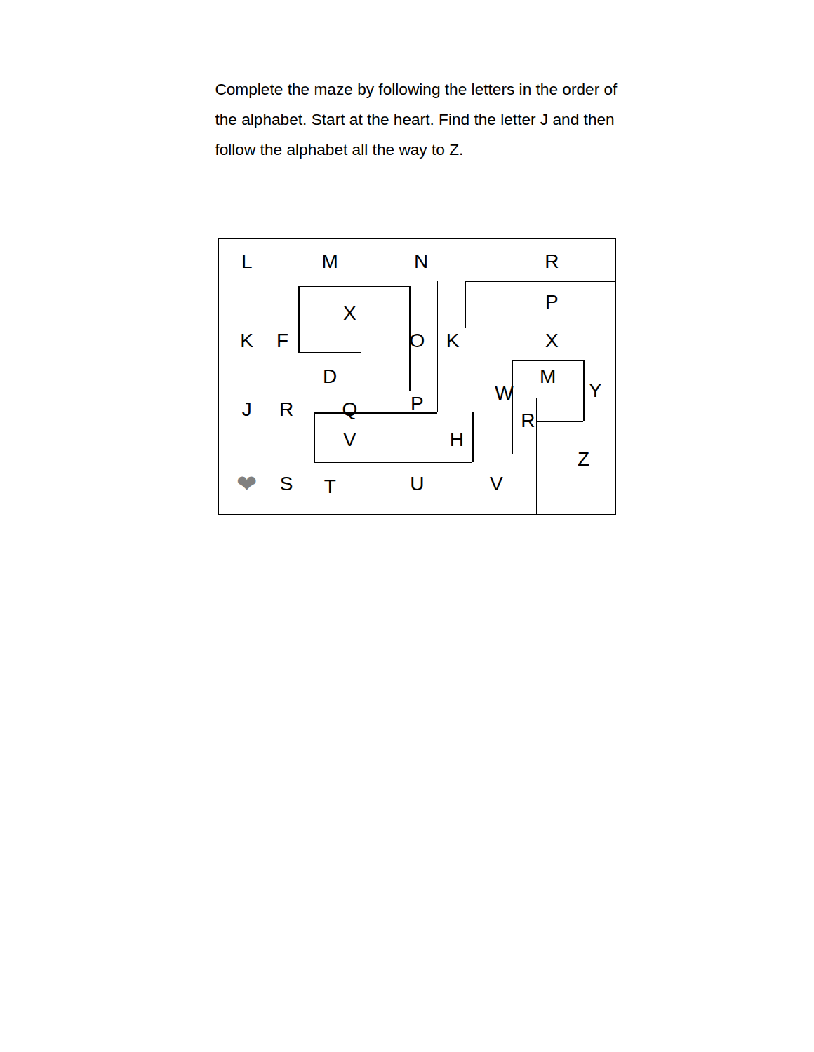Complete the maze by following the letters in the order of the alphabet. Start at the heart. Find the letter J and then follow the alphabet all the way to Z.
L M N R X P K F O K X D M J R Q P W Y R V H Z ❤ S T U V